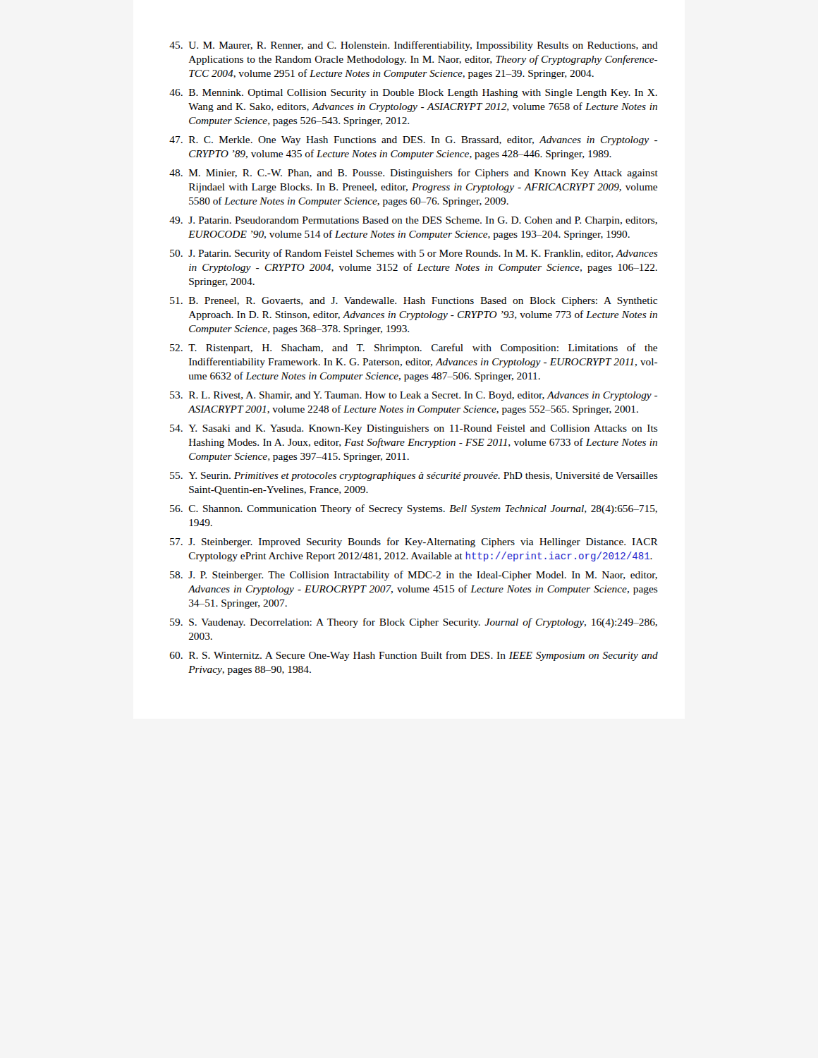45. U. M. Maurer, R. Renner, and C. Holenstein. Indifferentiability, Impossibility Results on Reductions, and Applications to the Random Oracle Methodology. In M. Naor, editor, Theory of Cryptography Conference- TCC 2004, volume 2951 of Lecture Notes in Computer Science, pages 21–39. Springer, 2004.
46. B. Mennink. Optimal Collision Security in Double Block Length Hashing with Single Length Key. In X. Wang and K. Sako, editors, Advances in Cryptology - ASIACRYPT 2012, volume 7658 of Lecture Notes in Computer Science, pages 526–543. Springer, 2012.
47. R. C. Merkle. One Way Hash Functions and DES. In G. Brassard, editor, Advances in Cryptology - CRYPTO ’89, volume 435 of Lecture Notes in Computer Science, pages 428–446. Springer, 1989.
48. M. Minier, R. C.-W. Phan, and B. Pousse. Distinguishers for Ciphers and Known Key Attack against Rijndael with Large Blocks. In B. Preneel, editor, Progress in Cryptology - AFRICACRYPT 2009, volume 5580 of Lecture Notes in Computer Science, pages 60–76. Springer, 2009.
49. J. Patarin. Pseudorandom Permutations Based on the DES Scheme. In G. D. Cohen and P. Charpin, editors, EUROCODE ’90, volume 514 of Lecture Notes in Computer Science, pages 193–204. Springer, 1990.
50. J. Patarin. Security of Random Feistel Schemes with 5 or More Rounds. In M. K. Franklin, editor, Advances in Cryptology - CRYPTO 2004, volume 3152 of Lecture Notes in Computer Science, pages 106–122. Springer, 2004.
51. B. Preneel, R. Govaerts, and J. Vandewalle. Hash Functions Based on Block Ciphers: A Synthetic Approach. In D. R. Stinson, editor, Advances in Cryptology - CRYPTO ’93, volume 773 of Lecture Notes in Computer Science, pages 368–378. Springer, 1993.
52. T. Ristenpart, H. Shacham, and T. Shrimpton. Careful with Composition: Limitations of the Indifferentiability Framework. In K. G. Paterson, editor, Advances in Cryptology - EUROCRYPT 2011, volume 6632 of Lecture Notes in Computer Science, pages 487–506. Springer, 2011.
53. R. L. Rivest, A. Shamir, and Y. Tauman. How to Leak a Secret. In C. Boyd, editor, Advances in Cryptology - ASIACRYPT 2001, volume 2248 of Lecture Notes in Computer Science, pages 552–565. Springer, 2001.
54. Y. Sasaki and K. Yasuda. Known-Key Distinguishers on 11-Round Feistel and Collision Attacks on Its Hashing Modes. In A. Joux, editor, Fast Software Encryption - FSE 2011, volume 6733 of Lecture Notes in Computer Science, pages 397–415. Springer, 2011.
55. Y. Seurin. Primitives et protocoles cryptographiques à sécurité prouvée. PhD thesis, Université de Versailles Saint-Quentin-en-Yvelines, France, 2009.
56. C. Shannon. Communication Theory of Secrecy Systems. Bell System Technical Journal, 28(4):656–715, 1949.
57. J. Steinberger. Improved Security Bounds for Key-Alternating Ciphers via Hellinger Distance. IACR Cryptology ePrint Archive Report 2012/481, 2012. Available at http://eprint.iacr.org/2012/481.
58. J. P. Steinberger. The Collision Intractability of MDC-2 in the Ideal-Cipher Model. In M. Naor, editor, Advances in Cryptology - EUROCRYPT 2007, volume 4515 of Lecture Notes in Computer Science, pages 34–51. Springer, 2007.
59. S. Vaudenay. Decorrelation: A Theory for Block Cipher Security. Journal of Cryptology, 16(4):249–286, 2003.
60. R. S. Winternitz. A Secure One-Way Hash Function Built from DES. In IEEE Symposium on Security and Privacy, pages 88–90, 1984.